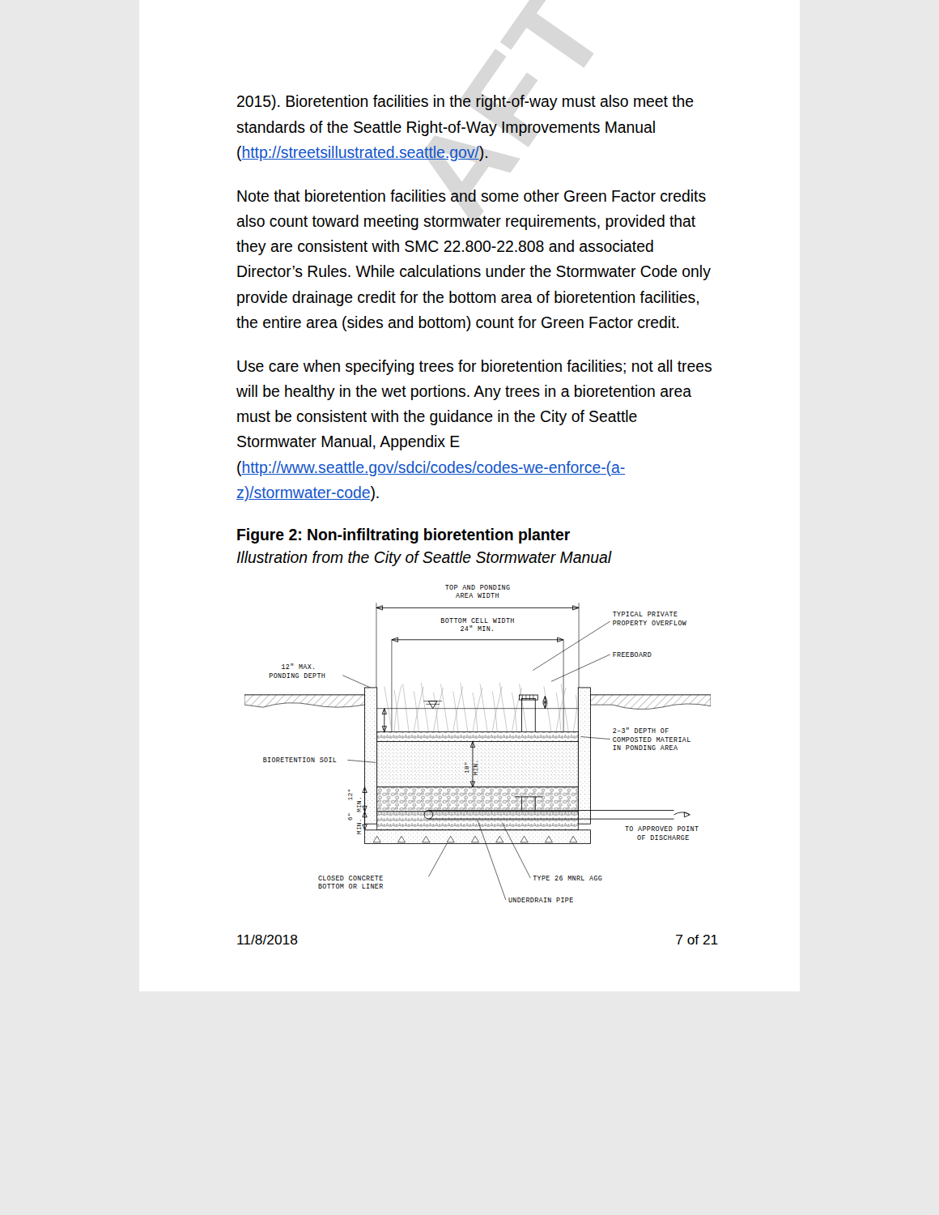AFT
2015). Bioretention facilities in the right-of-way must also meet the standards of the Seattle Right-of-Way Improvements Manual (http://streetsillustrated.seattle.gov/).
Note that bioretention facilities and some other Green Factor credits also count toward meeting stormwater requirements, provided that they are consistent with SMC 22.800-22.808 and associated Director’s Rules. While calculations under the Stormwater Code only provide drainage credit for the bottom area of bioretention facilities, the entire area (sides and bottom) count for Green Factor credit.
Use care when specifying trees for bioretention facilities; not all trees will be healthy in the wet portions. Any trees in a bioretention area must be consistent with the guidance in the City of Seattle Stormwater Manual, Appendix E (http://www.seattle.gov/sdci/codes/codes-we-enforce-(a-z)/stormwater-code).
Figure 2: Non-infiltrating bioretention planter
Illustration from the City of Seattle Stormwater Manual
TOP AND PONDING AREA WIDTH BOTTOM CELL WIDTH 24" MIN. TYPICAL PRIVATE PROPERTY OVERFLOW FREEBOARD 12" MAX. PONDING DEPTH 2–3" DEPTH OF COMPOSTED MATERIAL IN PONDING AREA BIORETENTION SOIL 18" MIN. 12" MIN. 6" MIN. TO APPROVED POINT OF DISCHARGE CLOSED CONCRETE BOTTOM OR LINER TYPE 26 MNRL AGG UNDERDRAIN PIPE
11/8/2018 7 of 21